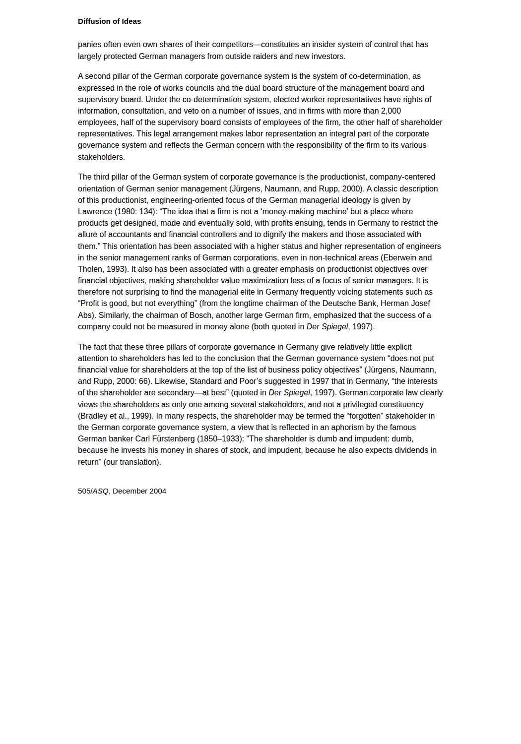Diffusion of Ideas
panies often even own shares of their competitors—constitutes an insider system of control that has largely protected German managers from outside raiders and new investors.
A second pillar of the German corporate governance system is the system of co-determination, as expressed in the role of works councils and the dual board structure of the management board and supervisory board. Under the co-determination system, elected worker representatives have rights of information, consultation, and veto on a number of issues, and in firms with more than 2,000 employees, half of the supervisory board consists of employees of the firm, the other half of shareholder representatives. This legal arrangement makes labor representation an integral part of the corporate governance system and reflects the German concern with the responsibility of the firm to its various stakeholders.
The third pillar of the German system of corporate governance is the productionist, company-centered orientation of German senior management (Jürgens, Naumann, and Rupp, 2000). A classic description of this productionist, engineering-oriented focus of the German managerial ideology is given by Lawrence (1980: 134): “The idea that a firm is not a ‘money-making machine’ but a place where products get designed, made and eventually sold, with profits ensuing, tends in Germany to restrict the allure of accountants and financial controllers and to dignify the makers and those associated with them.” This orientation has been associated with a higher status and higher representation of engineers in the senior management ranks of German corporations, even in non-technical areas (Eberwein and Tholen, 1993). It also has been associated with a greater emphasis on productionist objectives over financial objectives, making shareholder value maximization less of a focus of senior managers. It is therefore not surprising to find the managerial elite in Germany frequently voicing statements such as “Profit is good, but not everything” (from the longtime chairman of the Deutsche Bank, Herman Josef Abs). Similarly, the chairman of Bosch, another large German firm, emphasized that the success of a company could not be measured in money alone (both quoted in Der Spiegel, 1997).
The fact that these three pillars of corporate governance in Germany give relatively little explicit attention to shareholders has led to the conclusion that the German governance system “does not put financial value for shareholders at the top of the list of business policy objectives” (Jürgens, Naumann, and Rupp, 2000: 66). Likewise, Standard and Poor’s suggested in 1997 that in Germany, “the interests of the shareholder are secondary—at best” (quoted in Der Spiegel, 1997). German corporate law clearly views the shareholders as only one among several stakeholders, and not a privileged constituency (Bradley et al., 1999). In many respects, the shareholder may be termed the “forgotten” stakeholder in the German corporate governance system, a view that is reflected in an aphorism by the famous German banker Carl Fürstenberg (1850–1933): “The shareholder is dumb and impudent: dumb, because he invests his money in shares of stock, and impudent, because he also expects dividends in return” (our translation).
505/ASQ, December 2004